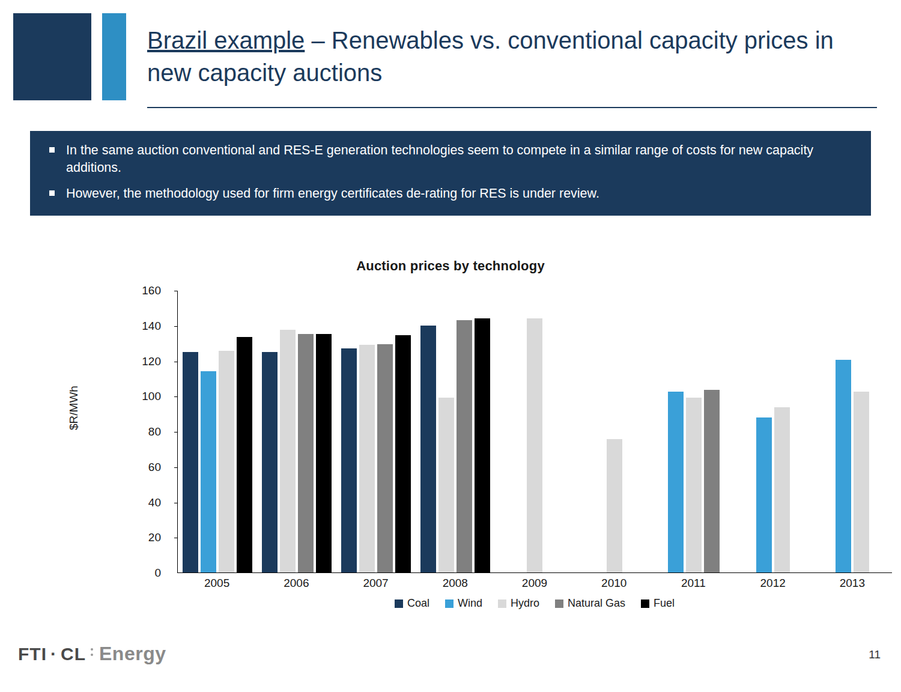Brazil example – Renewables vs. conventional capacity prices in new capacity auctions
In the same auction conventional and RES-E generation technologies seem to compete in a similar range of costs for new capacity additions.
However, the methodology used for firm energy certificates de-rating for RES is under review.
Auction prices by technology
$R/MWh
160 140 120 100 80 60 40 20 0
2005
2006
2007
2008
2009
2010
2011
2012
2013
Coal
Wind
Hydro
Natural Gas
Fuel
FTI·CL Energy
11